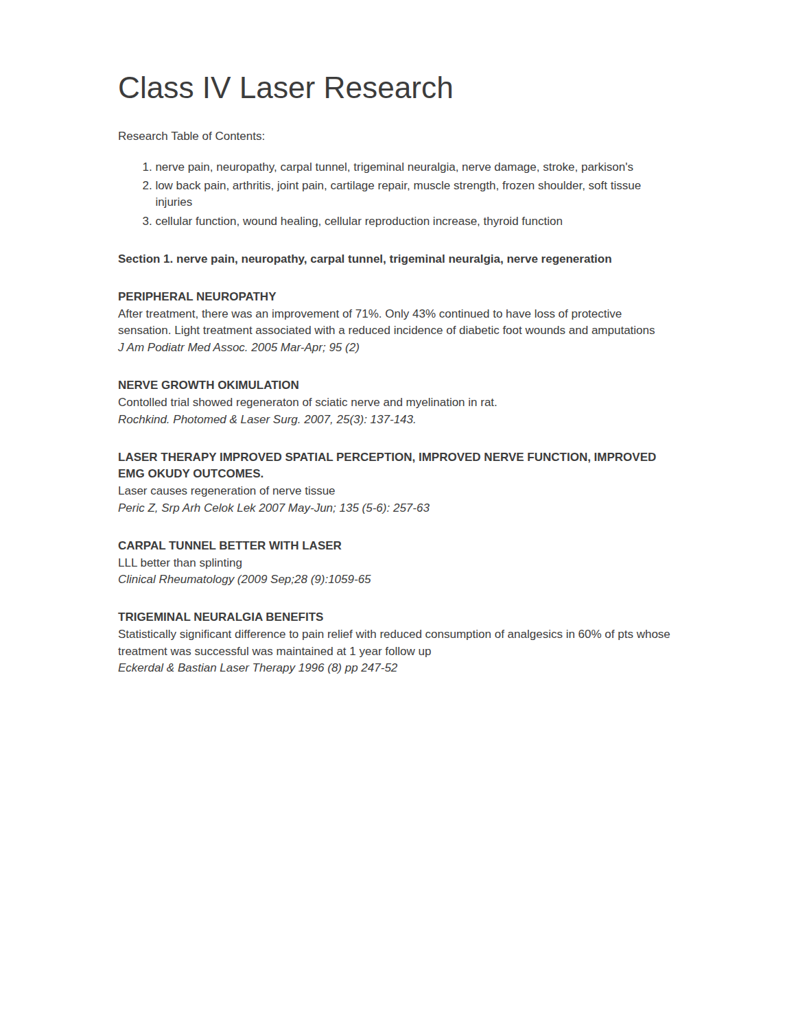Class IV Laser Research
Research Table of Contents:
nerve pain, neuropathy, carpal tunnel, trigeminal neuralgia, nerve damage, stroke, parkison's
low back pain, arthritis, joint pain, cartilage repair, muscle strength, frozen shoulder, soft tissue injuries
cellular function, wound healing, cellular reproduction increase, thyroid function
Section 1. nerve pain, neuropathy, carpal tunnel, trigeminal neuralgia, nerve regeneration
PERIPHERAL NEUROPATHY
After treatment, there was an improvement of 71%. Only 43% continued to have loss of protective sensation. Light treatment associated with a reduced incidence of diabetic foot wounds and amputations
J Am Podiatr Med Assoc. 2005 Mar-Apr; 95 (2)
NERVE GROWTH OKIMULATION
Contolled trial showed regeneraton of sciatic nerve and myelination in rat.
Rochkind. Photomed & Laser Surg. 2007, 25(3): 137-143.
LASER THERAPY IMPROVED SPATIAL PERCEPTION, IMPROVED NERVE FUNCTION, IMPROVED EMG OKUDY OUTCOMES.
Laser causes regeneration of nerve tissue
Peric Z, Srp Arh Celok Lek 2007 May-Jun; 135 (5-6): 257-63
CARPAL TUNNEL BETTER WITH LASER
LLL better than splinting
Clinical Rheumatology (2009 Sep;28 (9):1059-65
TRIGEMINAL NEURALGIA BENEFITS
Statistically significant difference to pain relief with reduced consumption of analgesics in 60% of pts whose treatment was successful was maintained at 1 year follow up
Eckerdal & Bastian Laser Therapy 1996 (8) pp 247-52